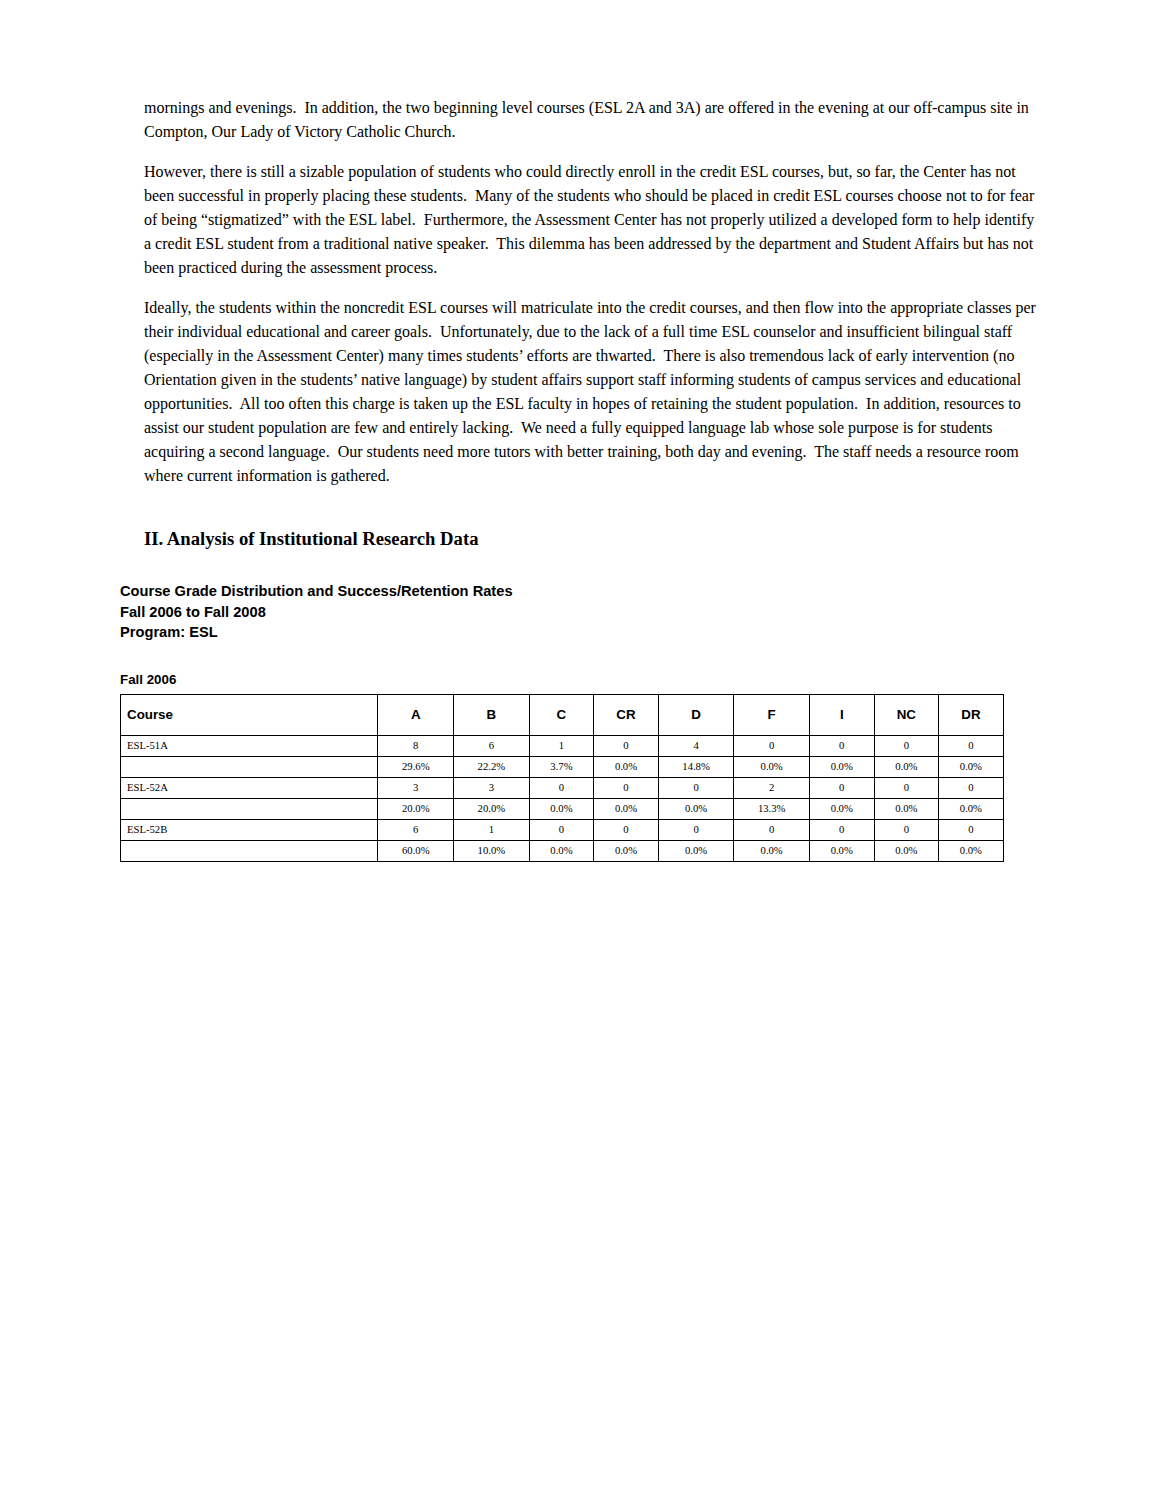mornings and evenings. In addition, the two beginning level courses (ESL 2A and 3A) are offered in the evening at our off-campus site in Compton, Our Lady of Victory Catholic Church.
However, there is still a sizable population of students who could directly enroll in the credit ESL courses, but, so far, the Center has not been successful in properly placing these students. Many of the students who should be placed in credit ESL courses choose not to for fear of being “stigmatized” with the ESL label. Furthermore, the Assessment Center has not properly utilized a developed form to help identify a credit ESL student from a traditional native speaker. This dilemma has been addressed by the department and Student Affairs but has not been practiced during the assessment process.
Ideally, the students within the noncredit ESL courses will matriculate into the credit courses, and then flow into the appropriate classes per their individual educational and career goals. Unfortunately, due to the lack of a full time ESL counselor and insufficient bilingual staff (especially in the Assessment Center) many times students’ efforts are thwarted. There is also tremendous lack of early intervention (no Orientation given in the students’ native language) by student affairs support staff informing students of campus services and educational opportunities. All too often this charge is taken up the ESL faculty in hopes of retaining the student population. In addition, resources to assist our student population are few and entirely lacking. We need a fully equipped language lab whose sole purpose is for students acquiring a second language. Our students need more tutors with better training, both day and evening. The staff needs a resource room where current information is gathered.
II. Analysis of Institutional Research Data
Course Grade Distribution and Success/Retention Rates
Fall 2006 to Fall 2008
Program: ESL
Fall 2006
| Course | A | B | C | CR | D | F | I | NC | DR | |
| --- | --- | --- | --- | --- | --- | --- | --- | --- | --- | --- |
| ESL-51A | 8 | 6 | 1 | 0 | 4 | 0 | 0 | 0 | 0 | |
| | 29.6% | 22.2% | 3.7% | 0.0% | 14.8% | 0.0% | 0.0% | 0.0% | 0.0% | |
| ESL-52A | 3 | 3 | 0 | 0 | 0 | 2 | 0 | 0 | 0 | |
| | 20.0% | 20.0% | 0.0% | 0.0% | 0.0% | 13.3% | 0.0% | 0.0% | 0.0% | |
| ESL-52B | 6 | 1 | 0 | 0 | 0 | 0 | 0 | 0 | 0 | |
| | 60.0% | 10.0% | 0.0% | 0.0% | 0.0% | 0.0% | 0.0% | 0.0% | 0.0% | |